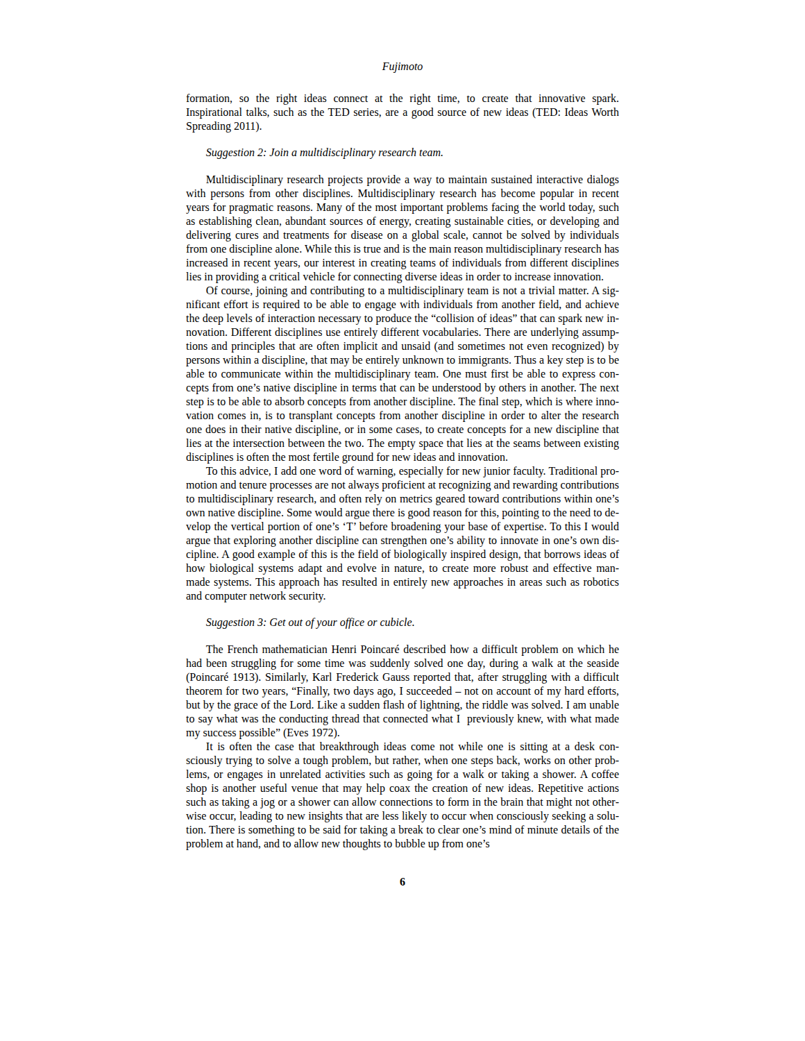Fujimoto
formation, so the right ideas connect at the right time, to create that innovative spark. Inspirational talks, such as the TED series, are a good source of new ideas (TED: Ideas Worth Spreading 2011).
Suggestion 2: Join a multidisciplinary research team.
Multidisciplinary research projects provide a way to maintain sustained interactive dialogs with persons from other disciplines. Multidisciplinary research has become popular in recent years for pragmatic reasons. Many of the most important problems facing the world today, such as establishing clean, abundant sources of energy, creating sustainable cities, or developing and delivering cures and treatments for disease on a global scale, cannot be solved by individuals from one discipline alone. While this is true and is the main reason multidisciplinary research has increased in recent years, our interest in creating teams of individuals from different disciplines lies in providing a critical vehicle for connecting diverse ideas in order to increase innovation.
Of course, joining and contributing to a multidisciplinary team is not a trivial matter. A significant effort is required to be able to engage with individuals from another field, and achieve the deep levels of interaction necessary to produce the “collision of ideas” that can spark new innovation. Different disciplines use entirely different vocabularies. There are underlying assumptions and principles that are often implicit and unsaid (and sometimes not even recognized) by persons within a discipline, that may be entirely unknown to immigrants. Thus a key step is to be able to communicate within the multidisciplinary team. One must first be able to express concepts from one’s native discipline in terms that can be understood by others in another. The next step is to be able to absorb concepts from another discipline. The final step, which is where innovation comes in, is to transplant concepts from another discipline in order to alter the research one does in their native discipline, or in some cases, to create concepts for a new discipline that lies at the intersection between the two. The empty space that lies at the seams between existing disciplines is often the most fertile ground for new ideas and innovation.
To this advice, I add one word of warning, especially for new junior faculty. Traditional promotion and tenure processes are not always proficient at recognizing and rewarding contributions to multidisciplinary research, and often rely on metrics geared toward contributions within one’s own native discipline. Some would argue there is good reason for this, pointing to the need to develop the vertical portion of one’s ‘T’ before broadening your base of expertise. To this I would argue that exploring another discipline can strengthen one’s ability to innovate in one’s own discipline. A good example of this is the field of biologically inspired design, that borrows ideas of how biological systems adapt and evolve in nature, to create more robust and effective man-made systems. This approach has resulted in entirely new approaches in areas such as robotics and computer network security.
Suggestion 3: Get out of your office or cubicle.
The French mathematician Henri Poincaré described how a difficult problem on which he had been struggling for some time was suddenly solved one day, during a walk at the seaside (Poincaré 1913). Similarly, Karl Frederick Gauss reported that, after struggling with a difficult theorem for two years, “Finally, two days ago, I succeeded – not on account of my hard efforts, but by the grace of the Lord. Like a sudden flash of lightning, the riddle was solved. I am unable to say what was the conducting thread that connected what I previously knew, with what made my success possible” (Eves 1972).
It is often the case that breakthrough ideas come not while one is sitting at a desk consciously trying to solve a tough problem, but rather, when one steps back, works on other problems, or engages in unrelated activities such as going for a walk or taking a shower. A coffee shop is another useful venue that may help coax the creation of new ideas. Repetitive actions such as taking a jog or a shower can allow connections to form in the brain that might not otherwise occur, leading to new insights that are less likely to occur when consciously seeking a solution. There is something to be said for taking a break to clear one’s mind of minute details of the problem at hand, and to allow new thoughts to bubble up from one’s
6